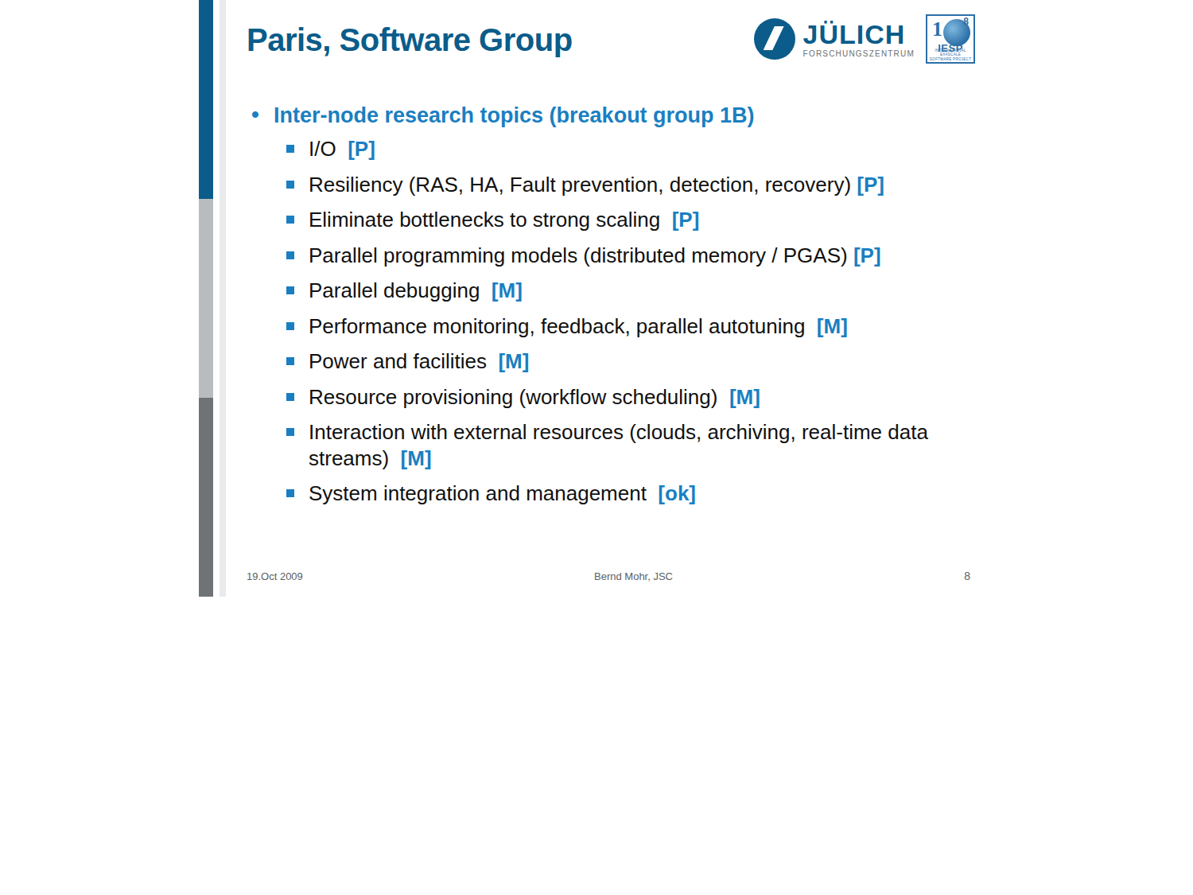Paris, Software Group
JÜLICH
FORSCHUNGSZENTRUM
1
8
IESP
INTERNATIONAL
EXASCALE
SOFTWARE PROJECT
Inter-node research topics (breakout group 1B)
I/O [P]
Resiliency (RAS, HA, Fault prevention, detection, recovery) [P]
Eliminate bottlenecks to strong scaling [P]
Parallel programming models (distributed memory / PGAS) [P]
Parallel debugging [M]
Performance monitoring, feedback, parallel autotuning [M]
Power and facilities [M]
Resource provisioning (workflow scheduling) [M]
Interaction with external resources (clouds, archiving, real-time data streams) [M]
System integration and management [ok]
19.Oct 2009
Bernd Mohr, JSC
8